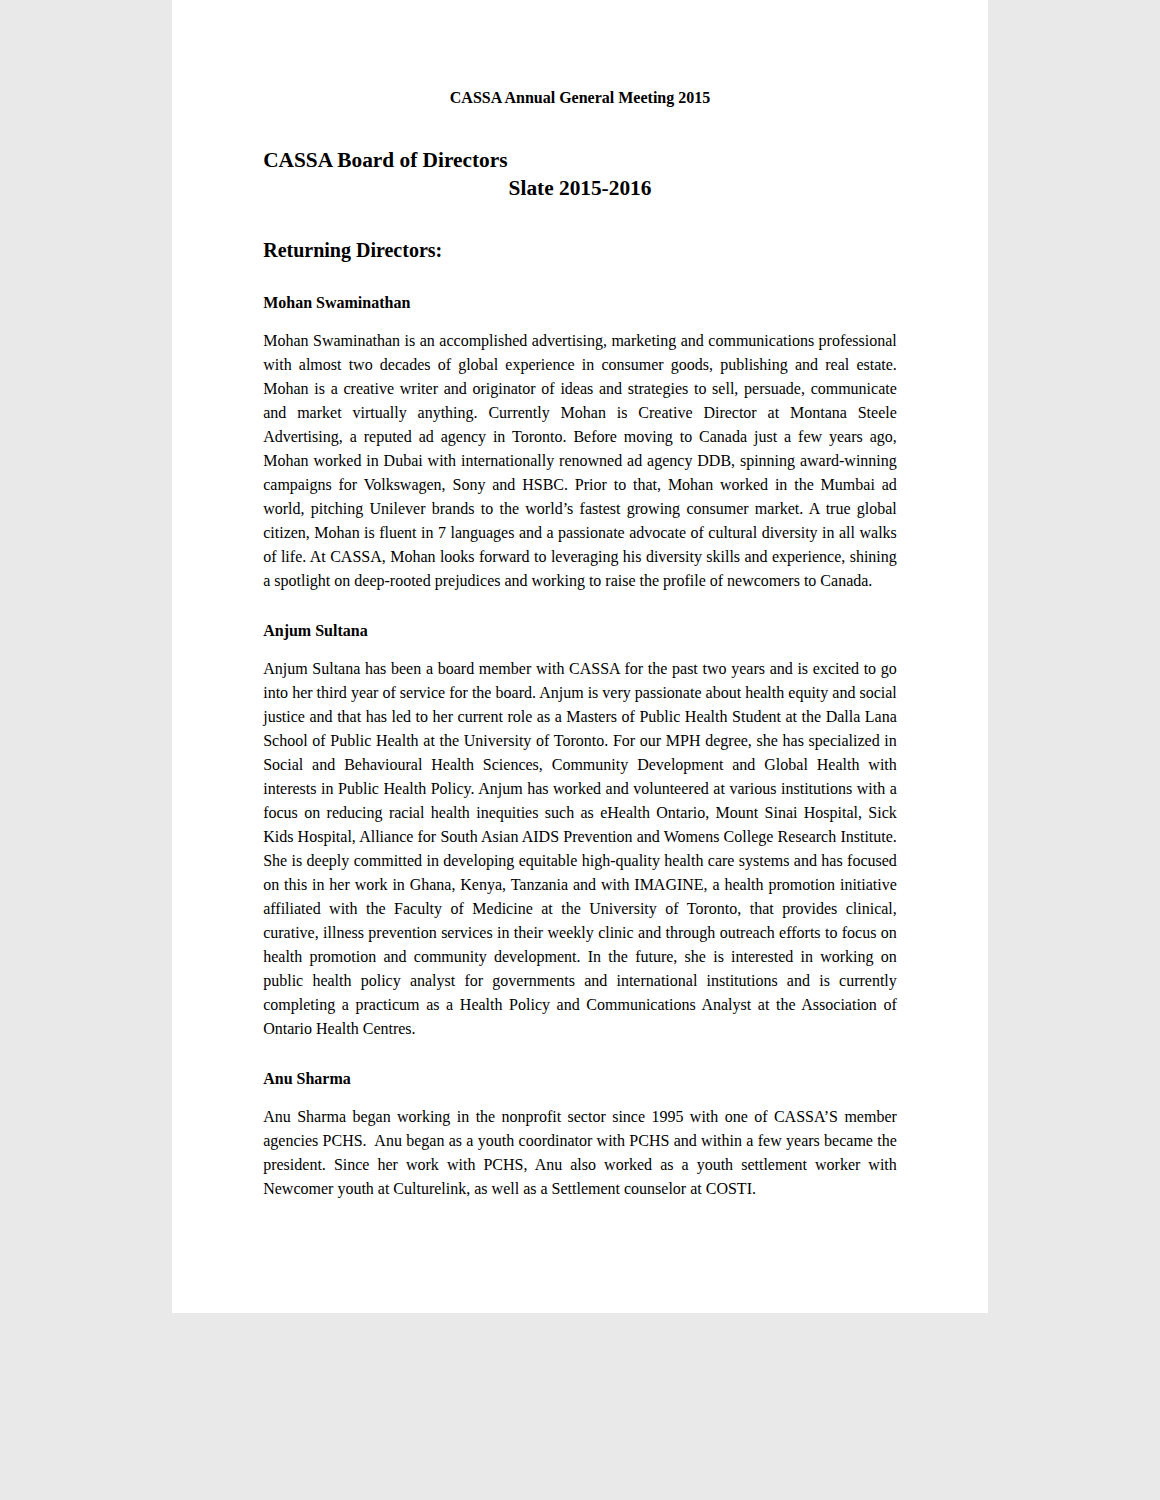CASSA Annual General Meeting 2015
CASSA Board of Directors Slate 2015-2016
Returning Directors:
Mohan Swaminathan
Mohan Swaminathan is an accomplished advertising, marketing and communications professional with almost two decades of global experience in consumer goods, publishing and real estate. Mohan is a creative writer and originator of ideas and strategies to sell, persuade, communicate and market virtually anything. Currently Mohan is Creative Director at Montana Steele Advertising, a reputed ad agency in Toronto. Before moving to Canada just a few years ago, Mohan worked in Dubai with internationally renowned ad agency DDB, spinning award-winning campaigns for Volkswagen, Sony and HSBC. Prior to that, Mohan worked in the Mumbai ad world, pitching Unilever brands to the world’s fastest growing consumer market. A true global citizen, Mohan is fluent in 7 languages and a passionate advocate of cultural diversity in all walks of life. At CASSA, Mohan looks forward to leveraging his diversity skills and experience, shining a spotlight on deep-rooted prejudices and working to raise the profile of newcomers to Canada.
Anjum Sultana
Anjum Sultana has been a board member with CASSA for the past two years and is excited to go into her third year of service for the board. Anjum is very passionate about health equity and social justice and that has led to her current role as a Masters of Public Health Student at the Dalla Lana School of Public Health at the University of Toronto. For our MPH degree, she has specialized in Social and Behavioural Health Sciences, Community Development and Global Health with interests in Public Health Policy. Anjum has worked and volunteered at various institutions with a focus on reducing racial health inequities such as eHealth Ontario, Mount Sinai Hospital, Sick Kids Hospital, Alliance for South Asian AIDS Prevention and Womens College Research Institute. She is deeply committed in developing equitable high-quality health care systems and has focused on this in her work in Ghana, Kenya, Tanzania and with IMAGINE, a health promotion initiative affiliated with the Faculty of Medicine at the University of Toronto, that provides clinical, curative, illness prevention services in their weekly clinic and through outreach efforts to focus on health promotion and community development. In the future, she is interested in working on public health policy analyst for governments and international institutions and is currently completing a practicum as a Health Policy and Communications Analyst at the Association of Ontario Health Centres.
Anu Sharma
Anu Sharma began working in the nonprofit sector since 1995 with one of CASSA’S member agencies PCHS. Anu began as a youth coordinator with PCHS and within a few years became the president. Since her work with PCHS, Anu also worked as a youth settlement worker with Newcomer youth at Culturelink, as well as a Settlement counselor at COSTI.